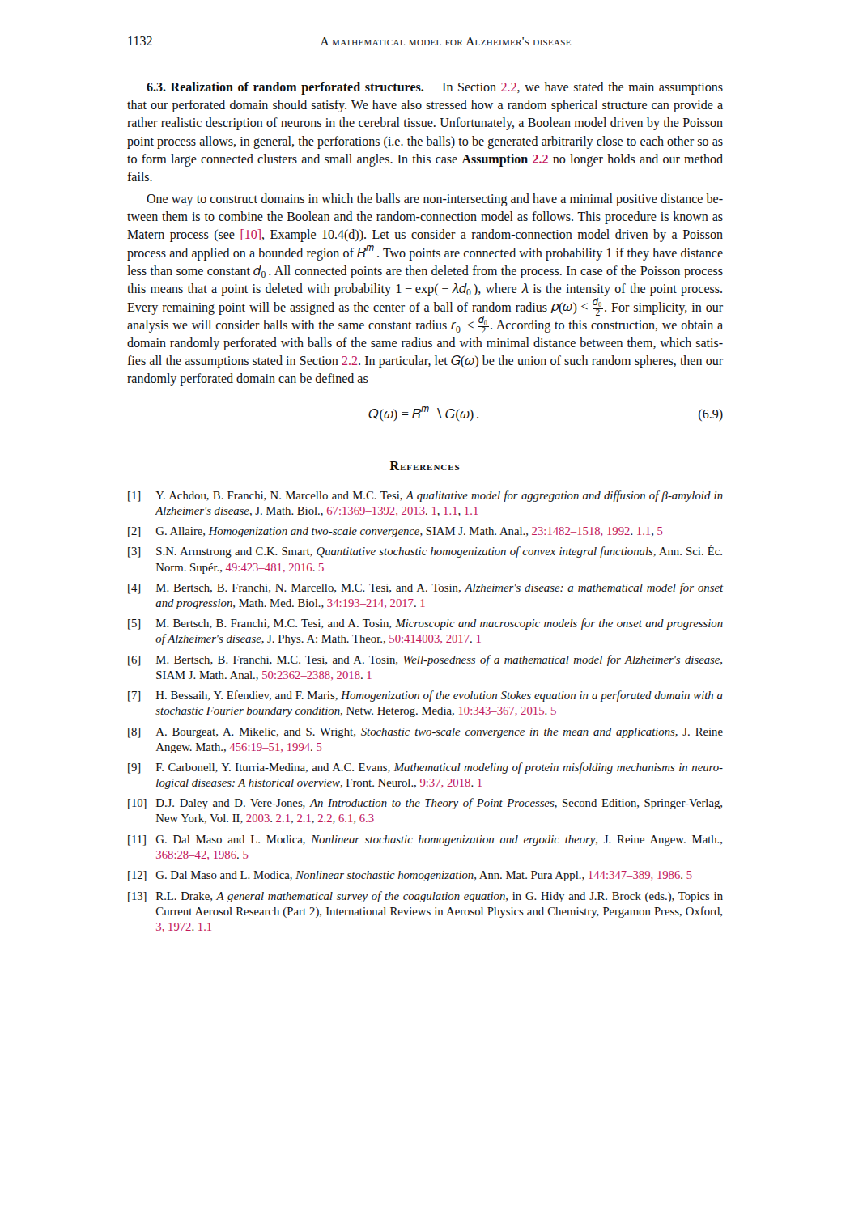1132 A mathematical model for Alzheimer's disease
6.3. Realization of random perforated structures. In Section 2.2, we have stated the main assumptions that our perforated domain should satisfy. We have also stressed how a random spherical structure can provide a rather realistic description of neurons in the cerebral tissue. Unfortunately, a Boolean model driven by the Poisson point process allows, in general, the perforations (i.e. the balls) to be generated arbitrarily close to each other so as to form large connected clusters and small angles. In this case Assumption 2.2 no longer holds and our method fails.
One way to construct domains in which the balls are non-intersecting and have a minimal positive distance between them is to combine the Boolean and the random-connection model as follows. This procedure is known as Matern process (see [10], Example 10.4(d)). Let us consider a random-connection model driven by a Poisson process and applied on a bounded region of Rm. Two points are connected with probability 1 if they have distance less than some constant d0. All connected points are then deleted from the process. In case of the Poisson process this means that a point is deleted with probability 1−exp(−λd0), where λ is the intensity of the point process. Every remaining point will be assigned as the center of a ball of random radius ρ(ω)<d02. For simplicity, in our analysis we will consider balls with the same constant radius r0<d02. According to this construction, we obtain a domain randomly perforated with balls of the same radius and with minimal distance between them, which satisfies all the assumptions stated in Section 2.2. In particular, let G(ω) be the union of such random spheres, then our randomly perforated domain can be defined as
Q(ω) = Rm ∖ G(ω) . (6.9)
References
[1] Y. Achdou, B. Franchi, N. Marcello and M.C. Tesi, A qualitative model for aggregation and diffusion of β-amyloid in Alzheimer's disease, J. Math. Biol., 67:1369–1392, 2013. 1, 1.1, 1.1
[2] G. Allaire, Homogenization and two-scale convergence, SIAM J. Math. Anal., 23:1482–1518, 1992. 1.1, 5
[3] S.N. Armstrong and C.K. Smart, Quantitative stochastic homogenization of convex integral functionals, Ann. Sci. Éc. Norm. Supér., 49:423–481, 2016. 5
[4] M. Bertsch, B. Franchi, N. Marcello, M.C. Tesi, and A. Tosin, Alzheimer's disease: a mathematical model for onset and progression, Math. Med. Biol., 34:193–214, 2017. 1
[5] M. Bertsch, B. Franchi, M.C. Tesi, and A. Tosin, Microscopic and macroscopic models for the onset and progression of Alzheimer's disease, J. Phys. A: Math. Theor., 50:414003, 2017. 1
[6] M. Bertsch, B. Franchi, M.C. Tesi, and A. Tosin, Well-posedness of a mathematical model for Alzheimer's disease, SIAM J. Math. Anal., 50:2362–2388, 2018. 1
[7] H. Bessaih, Y. Efendiev, and F. Maris, Homogenization of the evolution Stokes equation in a perforated domain with a stochastic Fourier boundary condition, Netw. Heterog. Media, 10:343–367, 2015. 5
[8] A. Bourgeat, A. Mikelic, and S. Wright, Stochastic two-scale convergence in the mean and applications, J. Reine Angew. Math., 456:19–51, 1994. 5
[9] F. Carbonell, Y. Iturria-Medina, and A.C. Evans, Mathematical modeling of protein misfolding mechanisms in neurological diseases: A historical overview, Front. Neurol., 9:37, 2018. 1
[10] D.J. Daley and D. Vere-Jones, An Introduction to the Theory of Point Processes, Second Edition, Springer-Verlag, New York, Vol. II, 2003. 2.1, 2.1, 2.2, 6.1, 6.3
[11] G. Dal Maso and L. Modica, Nonlinear stochastic homogenization and ergodic theory, J. Reine Angew. Math., 368:28–42, 1986. 5
[12] G. Dal Maso and L. Modica, Nonlinear stochastic homogenization, Ann. Mat. Pura Appl., 144:347–389, 1986. 5
[13] R.L. Drake, A general mathematical survey of the coagulation equation, in G. Hidy and J.R. Brock (eds.), Topics in Current Aerosol Research (Part 2), International Reviews in Aerosol Physics and Chemistry, Pergamon Press, Oxford, 3, 1972. 1.1